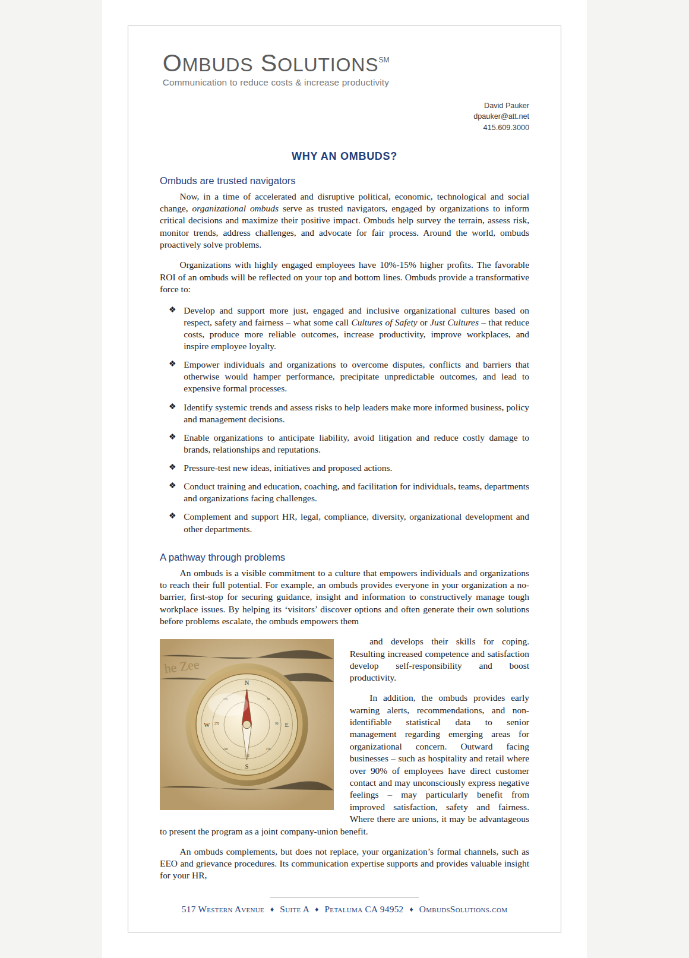OMBUDS SOLUTIONS SM
Communication to reduce costs & increase productivity
David Pauker
dpauker@att.net
415.609.3000
WHY AN OMBUDS?
Ombuds are trusted navigators
Now, in a time of accelerated and disruptive political, economic, technological and social change, organizational ombuds serve as trusted navigators, engaged by organizations to inform critical decisions and maximize their positive impact. Ombuds help survey the terrain, assess risk, monitor trends, address challenges, and advocate for fair process. Around the world, ombuds proactively solve problems.
Organizations with highly engaged employees have 10%-15% higher profits. The favorable ROI of an ombuds will be reflected on your top and bottom lines. Ombuds provide a transformative force to:
Develop and support more just, engaged and inclusive organizational cultures based on respect, safety and fairness – what some call Cultures of Safety or Just Cultures – that reduce costs, produce more reliable outcomes, increase productivity, improve workplaces, and inspire employee loyalty.
Empower individuals and organizations to overcome disputes, conflicts and barriers that otherwise would hamper performance, precipitate unpredictable outcomes, and lead to expensive formal processes.
Identify systemic trends and assess risks to help leaders make more informed business, policy and management decisions.
Enable organizations to anticipate liability, avoid litigation and reduce costly damage to brands, relationships and reputations.
Pressure-test new ideas, initiatives and proposed actions.
Conduct training and education, coaching, and facilitation for individuals, teams, departments and organizations facing challenges.
Complement and support HR, legal, compliance, diversity, organizational development and other departments.
A pathway through problems
An ombuds is a visible commitment to a culture that empowers individuals and organizations to reach their full potential. For example, an ombuds provides everyone in your organization a no-barrier, first-stop for securing guidance, insight and information to constructively manage tough workplace issues. By helping its ‘visitors’ discover options and often generate their own solutions before problems escalate, the ombuds empowers them
and develops their skills for coping. Resulting increased competence and satisfaction develop self-responsibility and boost productivity.
In addition, the ombuds provides early warning alerts, recommendations, and non-identifiable statistical data to senior management regarding emerging areas for organizational concern. Outward facing businesses – such as hospitality and retail where over 90% of employees have direct customer contact and may unconsciously express negative feelings – may particularly benefit from improved satisfaction, safety and fairness. Where there are unions, it may be advantageous to present the program as a joint company-union benefit.
An ombuds complements, but does not replace, your organization’s formal channels, such as EEO and grievance procedures. Its communication expertise supports and provides valuable insight for your HR,
517 Western Avenue ♦ Suite A ♦ Petaluma CA 94952 ♦ OmbudsSolutions.com